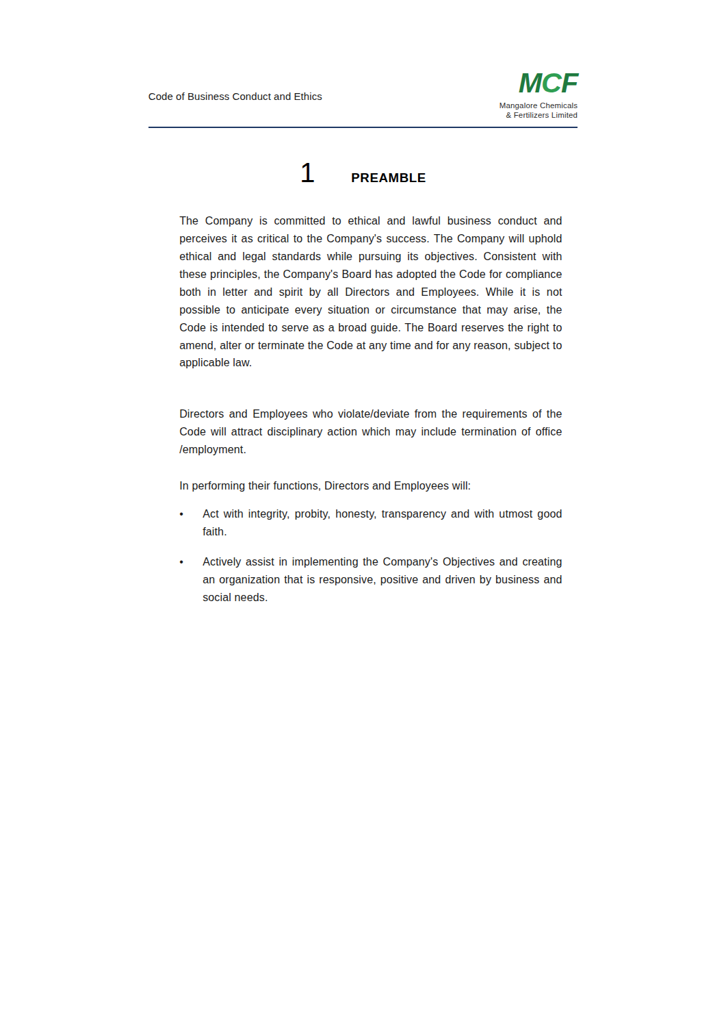Code of Business Conduct and Ethics
MCF Mangalore Chemicals
& Fertilizers Limited
1 PREAMBLE
The Company is committed to ethical and lawful business conduct and perceives it as critical to the Company's success. The Company will uphold ethical and legal standards while pursuing its objectives. Consistent with these principles, the Company's Board has adopted the Code for compliance both in letter and spirit by all Directors and Employees. While it is not possible to anticipate every situation or circumstance that may arise, the Code is intended to serve as a broad guide. The Board reserves the right to amend, alter or terminate the Code at any time and for any reason, subject to applicable law.
Directors and Employees who violate/deviate from the requirements of the Code will attract disciplinary action which may include termination of office /employment.
In performing their functions, Directors and Employees will:
Act with integrity, probity, honesty, transparency and with utmost good faith.
Actively assist in implementing the Company's Objectives and creating an organization that is responsive, positive and driven by business and social needs.